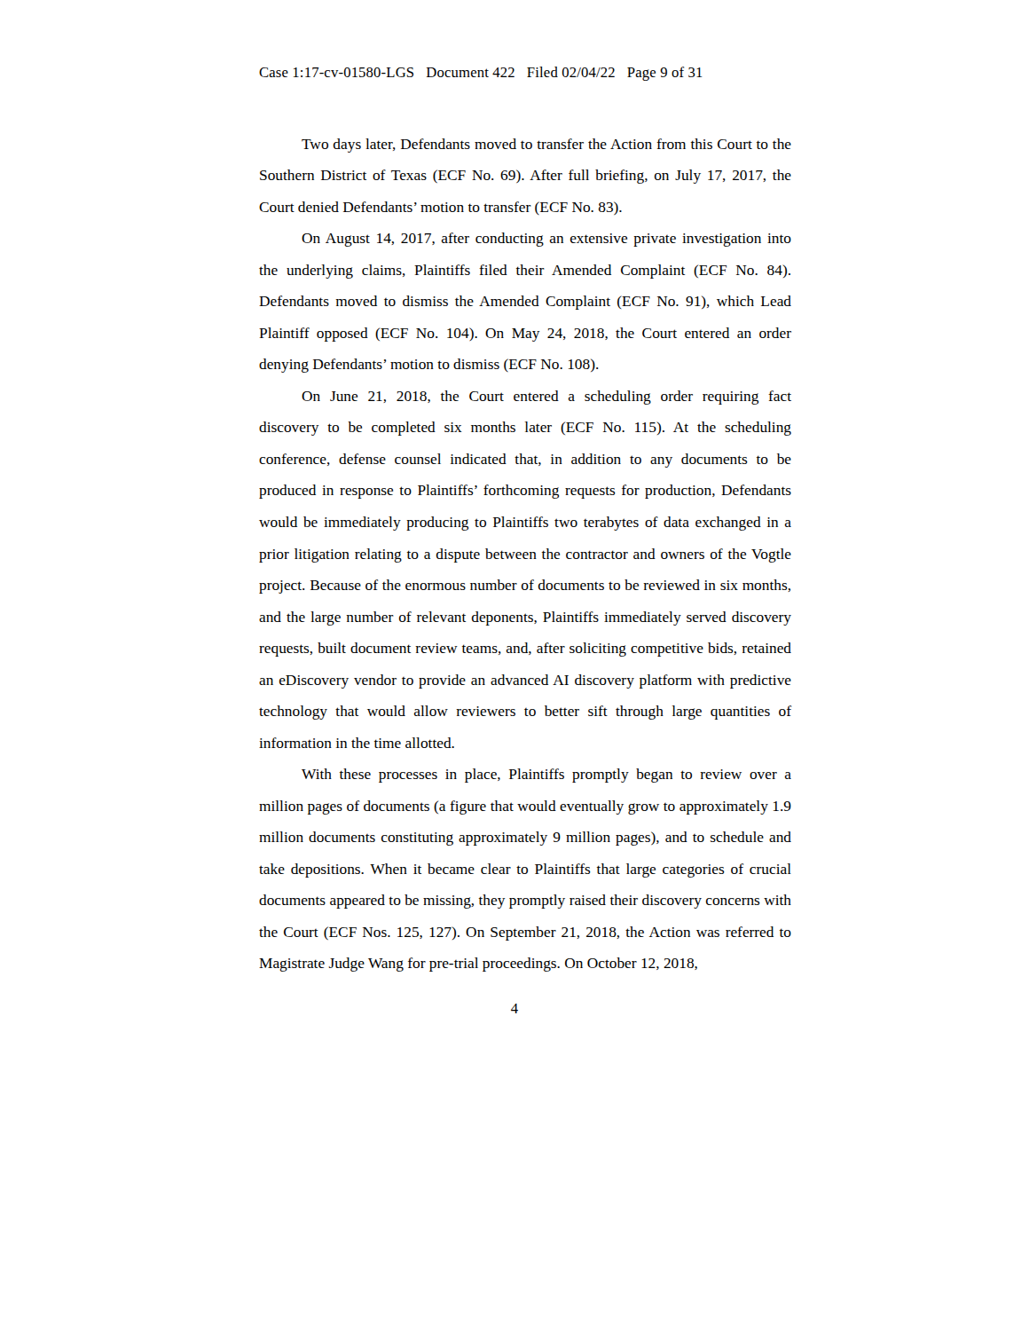Case 1:17-cv-01580-LGS Document 422 Filed 02/04/22 Page 9 of 31
Two days later, Defendants moved to transfer the Action from this Court to the Southern District of Texas (ECF No. 69). After full briefing, on July 17, 2017, the Court denied Defendants’ motion to transfer (ECF No. 83).
On August 14, 2017, after conducting an extensive private investigation into the underlying claims, Plaintiffs filed their Amended Complaint (ECF No. 84). Defendants moved to dismiss the Amended Complaint (ECF No. 91), which Lead Plaintiff opposed (ECF No. 104). On May 24, 2018, the Court entered an order denying Defendants’ motion to dismiss (ECF No. 108).
On June 21, 2018, the Court entered a scheduling order requiring fact discovery to be completed six months later (ECF No. 115). At the scheduling conference, defense counsel indicated that, in addition to any documents to be produced in response to Plaintiffs’ forthcoming requests for production, Defendants would be immediately producing to Plaintiffs two terabytes of data exchanged in a prior litigation relating to a dispute between the contractor and owners of the Vogtle project. Because of the enormous number of documents to be reviewed in six months, and the large number of relevant deponents, Plaintiffs immediately served discovery requests, built document review teams, and, after soliciting competitive bids, retained an eDiscovery vendor to provide an advanced AI discovery platform with predictive technology that would allow reviewers to better sift through large quantities of information in the time allotted.
With these processes in place, Plaintiffs promptly began to review over a million pages of documents (a figure that would eventually grow to approximately 1.9 million documents constituting approximately 9 million pages), and to schedule and take depositions. When it became clear to Plaintiffs that large categories of crucial documents appeared to be missing, they promptly raised their discovery concerns with the Court (ECF Nos. 125, 127). On September 21, 2018, the Action was referred to Magistrate Judge Wang for pre-trial proceedings. On October 12, 2018,
4